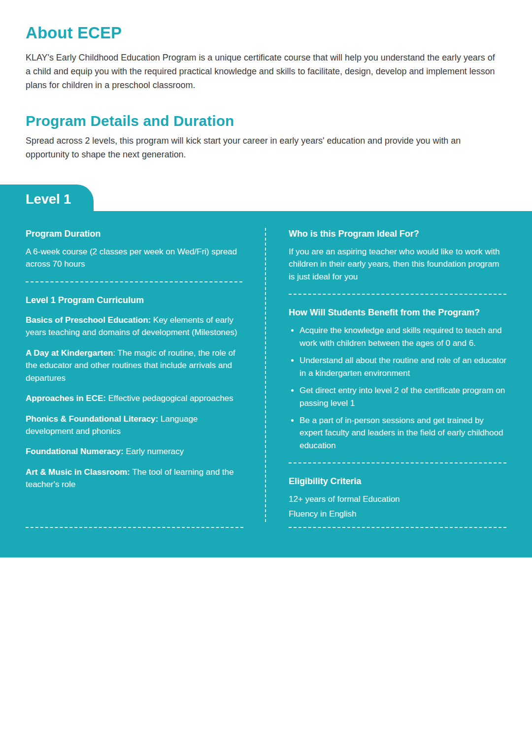About ECEP
KLAY's Early Childhood Education Program is a unique certificate course that will help you understand the early years of a child and equip you with the required practical knowledge and skills to facilitate, design, develop and implement lesson plans for children in a preschool classroom.
Program Details and Duration
Spread across 2 levels, this program will kick start your career in early years' education and provide you with an opportunity to shape the next generation.
Level 1
Program Duration
A 6-week course (2 classes per week on Wed/Fri) spread across 70 hours
Level 1 Program Curriculum
Basics of Preschool Education: Key elements of early years teaching and domains of development (Milestones)
A Day at Kindergarten: The magic of routine, the role of the educator and other routines that include arrivals and departures
Approaches in ECE: Effective pedagogical approaches
Phonics & Foundational Literacy: Language development and phonics
Foundational Numeracy: Early numeracy
Art & Music in Classroom: The tool of learning and the teacher's role
Who is this Program Ideal For?
If you are an aspiring teacher who would like to work with children in their early years, then this foundation program is just ideal for you
How Will Students Benefit from the Program?
Acquire the knowledge and skills required to teach and work with children between the ages of 0 and 6.
Understand all about the routine and role of an educator in a kindergarten environment
Get direct entry into level 2 of the certificate program on passing level 1
Be a part of in-person sessions and get trained by expert faculty and leaders in the field of early childhood education
Eligibility Criteria
12+ years of formal Education
Fluency in English